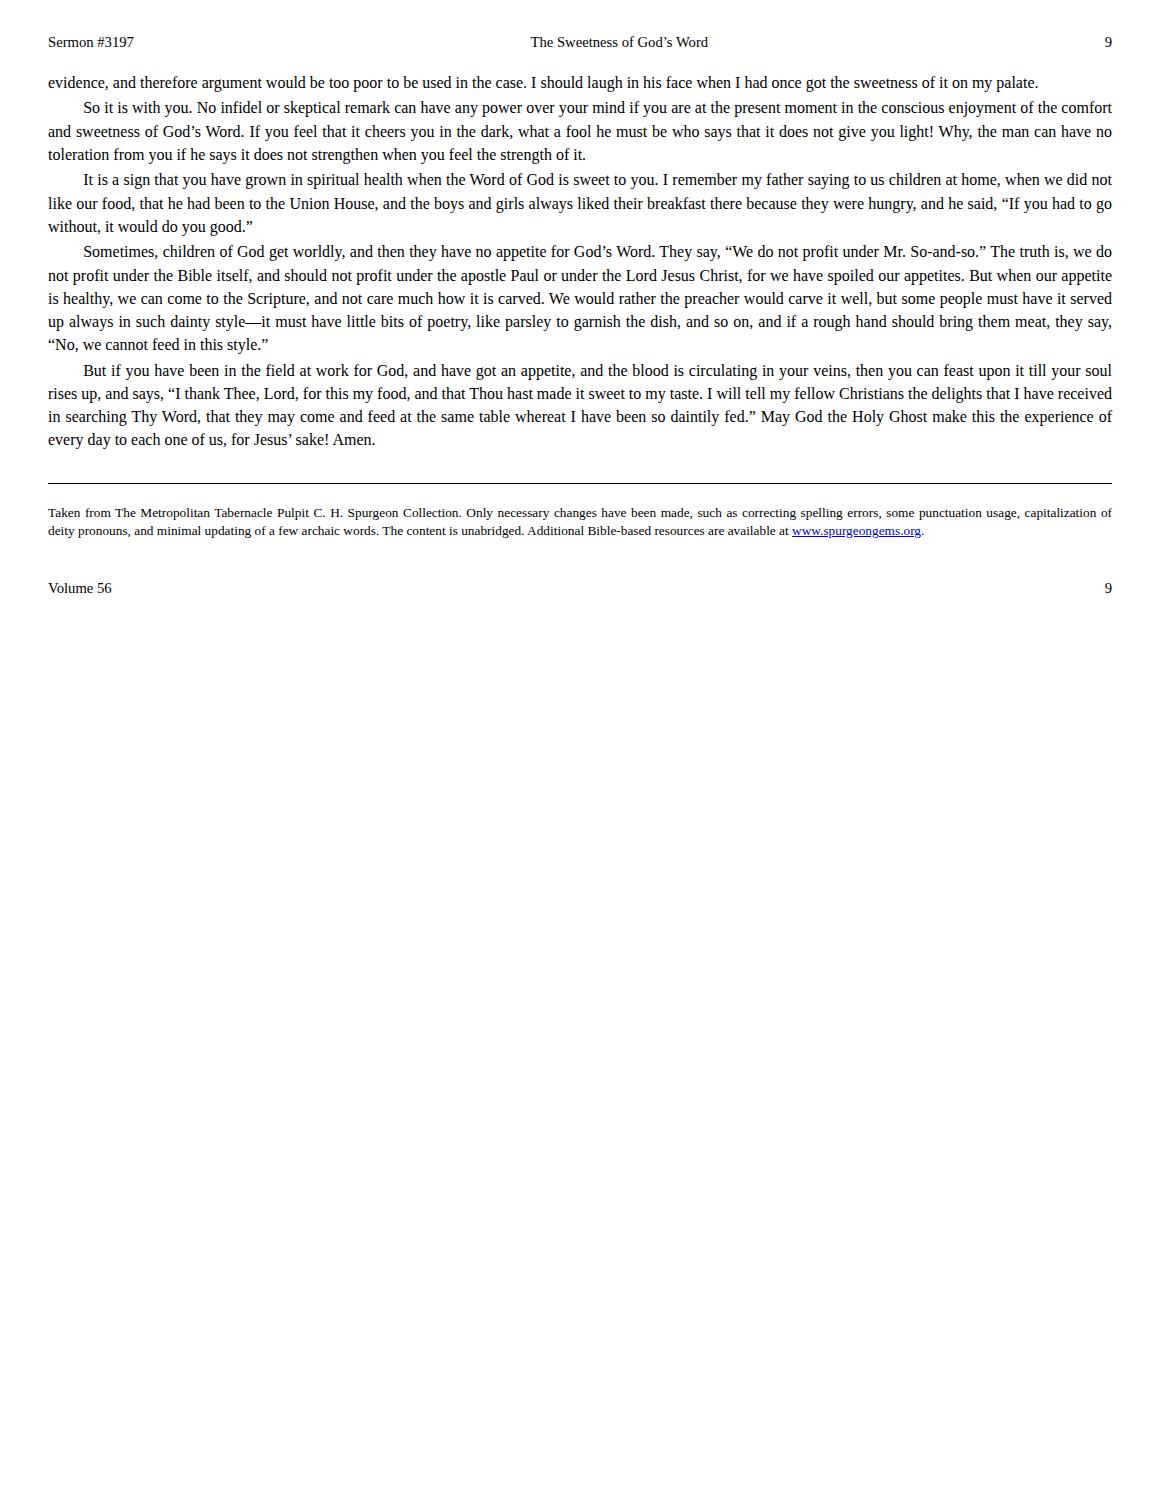Sermon #3197 The Sweetness of God’s Word 9
evidence, and therefore argument would be too poor to be used in the case. I should laugh in his face when I had once got the sweetness of it on my palate.
So it is with you. No infidel or skeptical remark can have any power over your mind if you are at the present moment in the conscious enjoyment of the comfort and sweetness of God’s Word. If you feel that it cheers you in the dark, what a fool he must be who says that it does not give you light! Why, the man can have no toleration from you if he says it does not strengthen when you feel the strength of it.
It is a sign that you have grown in spiritual health when the Word of God is sweet to you. I remember my father saying to us children at home, when we did not like our food, that he had been to the Union House, and the boys and girls always liked their breakfast there because they were hungry, and he said, “If you had to go without, it would do you good.”
Sometimes, children of God get worldly, and then they have no appetite for God’s Word. They say, “We do not profit under Mr. So-and-so.” The truth is, we do not profit under the Bible itself, and should not profit under the apostle Paul or under the Lord Jesus Christ, for we have spoiled our appetites. But when our appetite is healthy, we can come to the Scripture, and not care much how it is carved. We would rather the preacher would carve it well, but some people must have it served up always in such dainty style—it must have little bits of poetry, like parsley to garnish the dish, and so on, and if a rough hand should bring them meat, they say, “No, we cannot feed in this style.”
But if you have been in the field at work for God, and have got an appetite, and the blood is circulating in your veins, then you can feast upon it till your soul rises up, and says, “I thank Thee, Lord, for this my food, and that Thou hast made it sweet to my taste. I will tell my fellow Christians the delights that I have received in searching Thy Word, that they may come and feed at the same table whereat I have been so daintily fed.” May God the Holy Ghost make this the experience of every day to each one of us, for Jesus’ sake! Amen.
Taken from The Metropolitan Tabernacle Pulpit C. H. Spurgeon Collection. Only necessary changes have been made, such as correcting spelling errors, some punctuation usage, capitalization of deity pronouns, and minimal updating of a few archaic words. The content is unabridged. Additional Bible-based resources are available at www.spurgeongems.org.
Volume 56 9